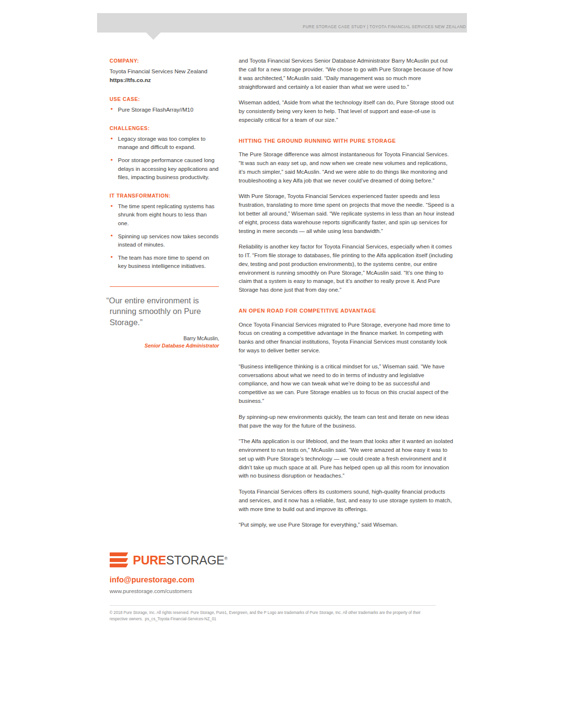Pure Storage Case Study | Toyota Financial Services New Zealand
Company:
Toyota Financial Services New Zealand
https://tfs.co.nz
Use Case:
Pure Storage FlashArray//M10
Challenges:
Legacy storage was too complex to manage and difficult to expand.
Poor storage performance caused long delays in accessing key applications and files, impacting business productivity.
IT Transformation:
The time spent replicating systems has shrunk from eight hours to less than one.
Spinning up services now takes seconds instead of minutes.
The team has more time to spend on key business intelligence initiatives.
“Our entire environment is running smoothly on Pure Storage.”
Barry McAuslin, Senior Database Administrator
and Toyota Financial Services Senior Database Administrator Barry McAuslin put out the call for a new storage provider. “We chose to go with Pure Storage because of how it was architected,” McAuslin said. “Daily management was so much more straightforward and certainly a lot easier than what we were used to.”
Wiseman added, “Aside from what the technology itself can do, Pure Storage stood out by consistently being very keen to help. That level of support and ease-of-use is especially critical for a team of our size.”
Hitting the Ground Running with Pure Storage
The Pure Storage difference was almost instantaneous for Toyota Financial Services. “It was such an easy set up, and now when we create new volumes and replications, it’s much simpler,” said McAuslin. “And we were able to do things like monitoring and troubleshooting a key Alfa job that we never could’ve dreamed of doing before.”
With Pure Storage, Toyota Financial Services experienced faster speeds and less frustration, translating to more time spent on projects that move the needle. “Speed is a lot better all around,” Wiseman said. “We replicate systems in less than an hour instead of eight, process data warehouse reports significantly faster, and spin up services for testing in mere seconds — all while using less bandwidth.”
Reliability is another key factor for Toyota Financial Services, especially when it comes to IT. “From file storage to databases, file printing to the Alfa application itself (including dev, testing and post production environments), to the systems centre, our entire environment is running smoothly on Pure Storage,” McAuslin said. “It’s one thing to claim that a system is easy to manage, but it’s another to really prove it. And Pure Storage has done just that from day one.”
An Open Road for Competitive Advantage
Once Toyota Financial Services migrated to Pure Storage, everyone had more time to focus on creating a competitive advantage in the finance market. In competing with banks and other financial institutions, Toyota Financial Services must constantly look for ways to deliver better service.
“Business intelligence thinking is a critical mindset for us,” Wiseman said. “We have conversations about what we need to do in terms of industry and legislative compliance, and how we can tweak what we’re doing to be as successful and competitive as we can. Pure Storage enables us to focus on this crucial aspect of the business.”
By spinning-up new environments quickly, the team can test and iterate on new ideas that pave the way for the future of the business.
“The Alfa application is our lifeblood, and the team that looks after it wanted an isolated environment to run tests on,” McAuslin said. “We were amazed at how easy it was to set up with Pure Storage’s technology — we could create a fresh environment and it didn’t take up much space at all. Pure has helped open up all this room for innovation with no business disruption or headaches.”
Toyota Financial Services offers its customers sound, high-quality financial products and services, and it now has a reliable, fast, and easy to use storage system to match, with more time to build out and improve its offerings.
“Put simply, we use Pure Storage for everything,” said Wiseman.
PURESTORAGE®
info@purestorage.com
www.purestorage.com/customers
© 2018 Pure Storage, Inc. All rights reserved. Pure Storage, Pure1, Evergreen, and the P Logo are trademarks of Pure Storage, Inc. All other trademarks are the property of their respective owners. ps_cs_Toyota-Financial-Services-NZ_01